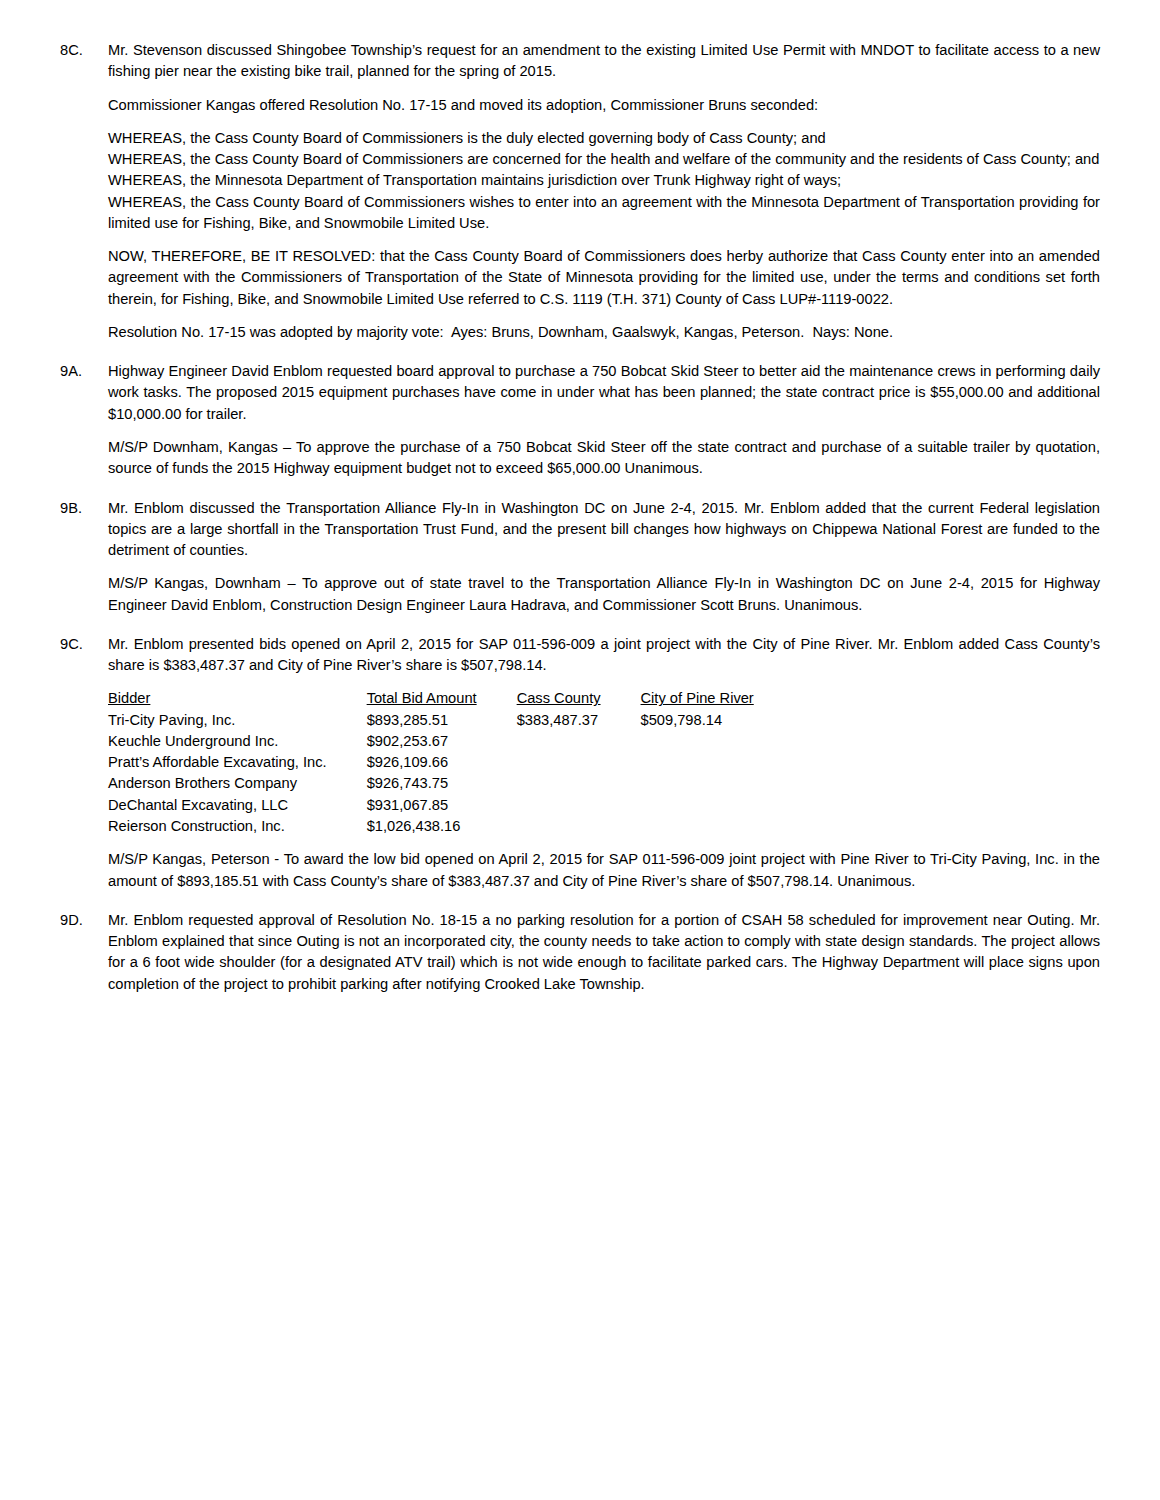8C.
Mr. Stevenson discussed Shingobee Township’s request for an amendment to the existing Limited Use Permit with MNDOT to facilitate access to a new fishing pier near the existing bike trail, planned for the spring of 2015.
Commissioner Kangas offered Resolution No. 17-15 and moved its adoption, Commissioner Bruns seconded:
WHEREAS, the Cass County Board of Commissioners is the duly elected governing body of Cass County; and
WHEREAS, the Cass County Board of Commissioners are concerned for the health and welfare of the community and the residents of Cass County; and
WHEREAS, the Minnesota Department of Transportation maintains jurisdiction over Trunk Highway right of ways;
WHEREAS, the Cass County Board of Commissioners wishes to enter into an agreement with the Minnesota Department of Transportation providing for limited use for Fishing, Bike, and Snowmobile Limited Use.
NOW, THEREFORE, BE IT RESOLVED: that the Cass County Board of Commissioners does herby authorize that Cass County enter into an amended agreement with the Commissioners of Transportation of the State of Minnesota providing for the limited use, under the terms and conditions set forth therein, for Fishing, Bike, and Snowmobile Limited Use referred to C.S. 1119 (T.H. 371) County of Cass LUP#-1119-0022.
Resolution No. 17-15 was adopted by majority vote: Ayes: Bruns, Downham, Gaalswyk, Kangas, Peterson. Nays: None.
9A.
Highway Engineer David Enblom requested board approval to purchase a 750 Bobcat Skid Steer to better aid the maintenance crews in performing daily work tasks. The proposed 2015 equipment purchases have come in under what has been planned; the state contract price is $55,000.00 and additional $10,000.00 for trailer.
M/S/P Downham, Kangas – To approve the purchase of a 750 Bobcat Skid Steer off the state contract and purchase of a suitable trailer by quotation, source of funds the 2015 Highway equipment budget not to exceed $65,000.00 Unanimous.
9B.
Mr. Enblom discussed the Transportation Alliance Fly-In in Washington DC on June 2-4, 2015. Mr. Enblom added that the current Federal legislation topics are a large shortfall in the Transportation Trust Fund, and the present bill changes how highways on Chippewa National Forest are funded to the detriment of counties.
M/S/P Kangas, Downham – To approve out of state travel to the Transportation Alliance Fly-In in Washington DC on June 2-4, 2015 for Highway Engineer David Enblom, Construction Design Engineer Laura Hadrava, and Commissioner Scott Bruns. Unanimous.
9C.
Mr. Enblom presented bids opened on April 2, 2015 for SAP 011-596-009 a joint project with the City of Pine River. Mr. Enblom added Cass County’s share is $383,487.37 and City of Pine River’s share is $507,798.14.
| Bidder | Total Bid Amount | Cass County | City of Pine River |
| --- | --- | --- | --- |
| Tri-City Paving, Inc. | $893,285.51 | $383,487.37 | $509,798.14 |
| Keuchle Underground Inc. | $902,253.67 | | |
| Pratt’s Affordable Excavating, Inc. | $926,109.66 | | |
| Anderson Brothers Company | $926,743.75 | | |
| DeChantal Excavating, LLC | $931,067.85 | | |
| Reierson Construction, Inc. | $1,026,438.16 | | |
M/S/P Kangas, Peterson - To award the low bid opened on April 2, 2015 for SAP 011-596-009 joint project with Pine River to Tri-City Paving, Inc. in the amount of $893,185.51 with Cass County’s share of $383,487.37 and City of Pine River’s share of $507,798.14. Unanimous.
9D.
Mr. Enblom requested approval of Resolution No. 18-15 a no parking resolution for a portion of CSAH 58 scheduled for improvement near Outing. Mr. Enblom explained that since Outing is not an incorporated city, the county needs to take action to comply with state design standards. The project allows for a 6 foot wide shoulder (for a designated ATV trail) which is not wide enough to facilitate parked cars. The Highway Department will place signs upon completion of the project to prohibit parking after notifying Crooked Lake Township.